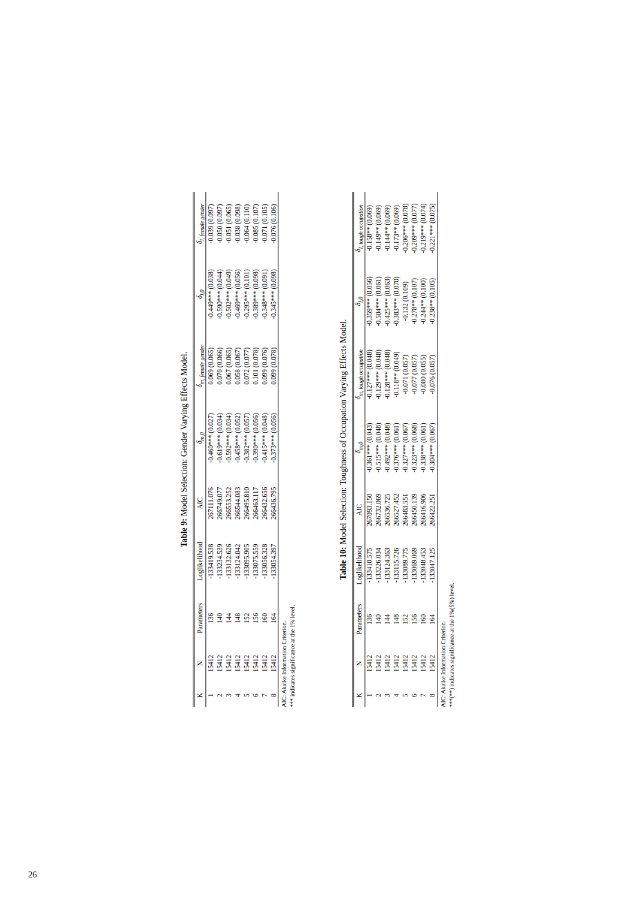Table 9: Model Selection: Gender Varying Effects Model.
| K | N | Parameters | Loglikelihood | AIC | δ m,0 | δ m, female gender | δ l,0 | δ l, female gender |
| --- | --- | --- | --- | --- | --- | --- | --- | --- |
| 1 | 15412 | 136 | -133419.538 | 267111.076 | -0.460*** (0.027) | 0.069 (0.065) | -0.449*** (0.038) | -0.039 (0.097) |
| 2 | 15412 | 140 | -133234.539 | 266749.077 | -0.619*** (0.034) | 0.070 (0.066) | -0.590*** (0.044) | -0.050 (0.097) |
| 3 | 15412 | 144 | -133132.626 | 266553.252 | -0.592*** (0.034) | 0.067 (0.065) | -0.502*** (0.049) | -0.051 (0.065) |
| 4 | 15412 | 148 | -133124.042 | 266544.083 | -0.458*** (0.052) | 0.058 (0.067) | -0.469*** (0.056) | -0.038 (0.098) |
| 5 | 15412 | 152 | -133095.905 | 266495.810 | -0.382*** (0.057) | 0.072 (0.077) | -0.295*** (0.101) | -0.064 (0.110) |
| 6 | 15412 | 156 | -133075.559 | 266463.117 | -0.390*** (0.056) | 0.101 (0.078) | -0.389*** (0.098) | -0.085 (0.107) |
| 7 | 15412 | 160 | -133056.328 | 266432.656 | -0.415*** (0.048) | 0.099 (0.076) | -0.348*** (0.091) | -0.071 (0.105) |
| 8 | 15412 | 164 | -133054.397 | 266436.795 | -0.373*** (0.056) | 0.099 (0.078) | -0.345*** (0.098) | -0.076 (0.106) |
AIC: Akaike Information Criterion.
*** indicates significance at the 1% level.
Table 10: Model Selection: Toughness of Occupation Varying Effects Model.
| K | N | Parameters | Loglikelihood | AIC | δ m,0 | δ m, tough occupation | δ l,0 | δ l, tough occupation |
| --- | --- | --- | --- | --- | --- | --- | --- | --- |
| 1 | 15412 | 136 | -133410.575 | 267093.150 | -0.361*** (0.043) | -0.127*** (0.048) | -0.359*** (0.056) | -0.158** (0.069) |
| 2 | 15412 | 140 | -133226.034 | 266732.069 | -0.515*** (0.048) | -0.129*** (0.048) | -0.504*** (0.061) | -0.149** (0.069) |
| 3 | 15412 | 144 | -133124.363 | 266536.725 | -0.492*** (0.048) | -0.128*** (0.048) | -0.425*** (0.063) | -0.144** (0.069) |
| 4 | 15412 | 148 | -133115.726 | 266527.452 | -0.376*** (0.061) | -0.118** (0.049) | -0.383*** (0.070) | -0.173** (0.069) |
| 5 | 15412 | 152 | -133089.775 | 266483.551 | -0.327*** (0.067) | -0.071 (0.057) | -0.132 (0.109) | -0.206*** (0.078) |
| 6 | 15412 | 156 | -133069.069 | 266450.139 | -0.323*** (0.068) | -0.077 (0.057) | -0.278** (0.107) | -0.209*** (0.077) |
| 7 | 15412 | 160 | -133048.453 | 266416.906 | -0.338*** (0.061) | -0.080 (0.055) | -0.244** (0.100) | -0.219*** (0.074) |
| 8 | 15412 | 164 | -133047.125 | 266422.251 | -0.304*** (0.067) | -0.076 (0.057) | -0.238** (0.105) | -0.221*** (0.075) |
AIC: Akaike Information Criterion.
***(**) indicates significance at the 1%(5%) level.
26